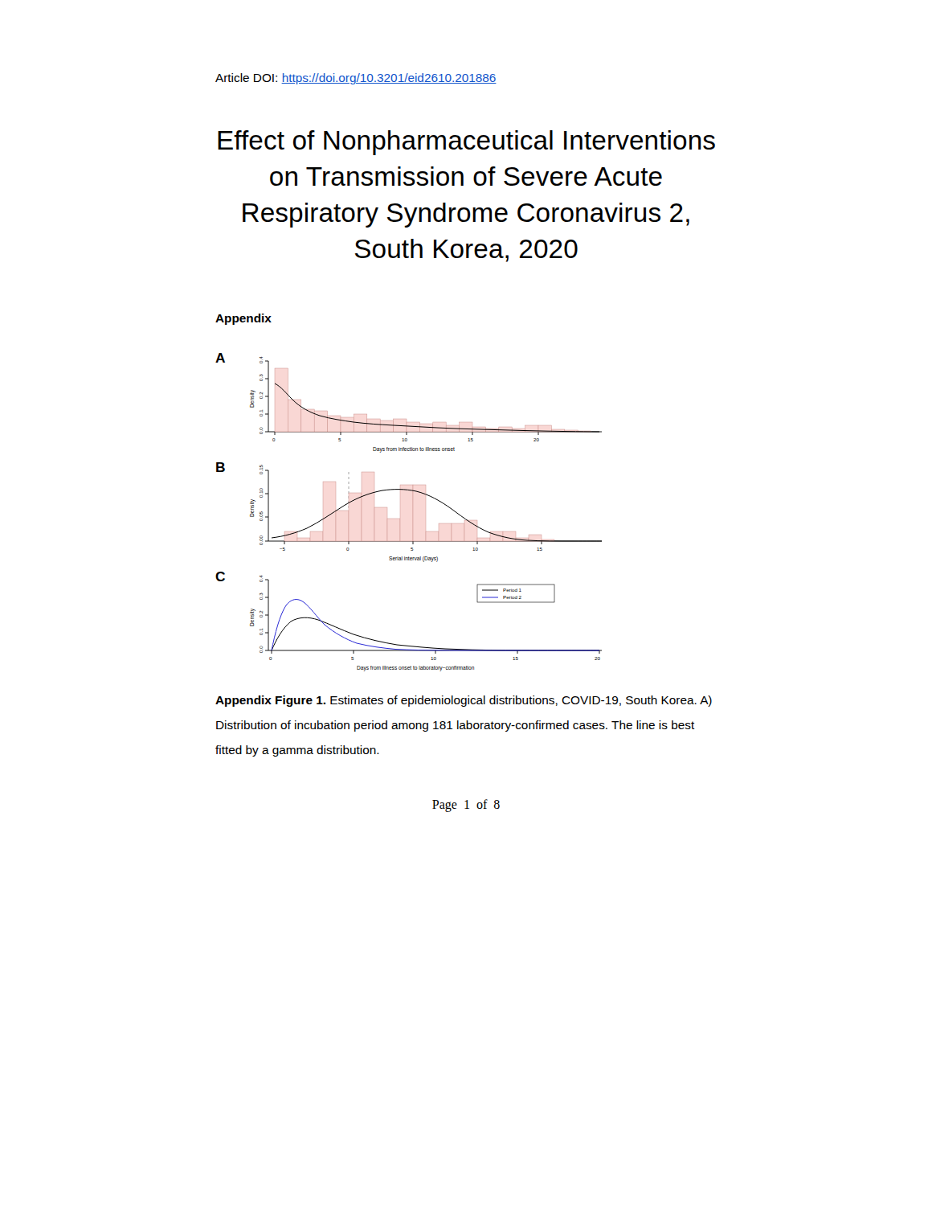Article DOI: https://doi.org/10.3201/eid2610.201886
Effect of Nonpharmaceutical Interventions on Transmission of Severe Acute Respiratory Syndrome Coronavirus 2, South Korea, 2020
Appendix
A
0.0 0.1 0.2 0.3 0.4 Density 0 5 10 15 20 Days from infection to illness onset
B
0.00 0.05 0.10 0.15 Density −5 0 5 10 15 Serial interval (Days)
C
0.0 0.1 0.2 0.3 0.4 Density 0 5 10 15 20 Days from illness onset to laboratory−confirmation Period 1 Period 2
Appendix Figure 1. Estimates of epidemiological distributions, COVID-19, South Korea. A) Distribution of incubation period among 181 laboratory-confirmed cases. The line is best fitted by a gamma distribution.
Page 1 of 8